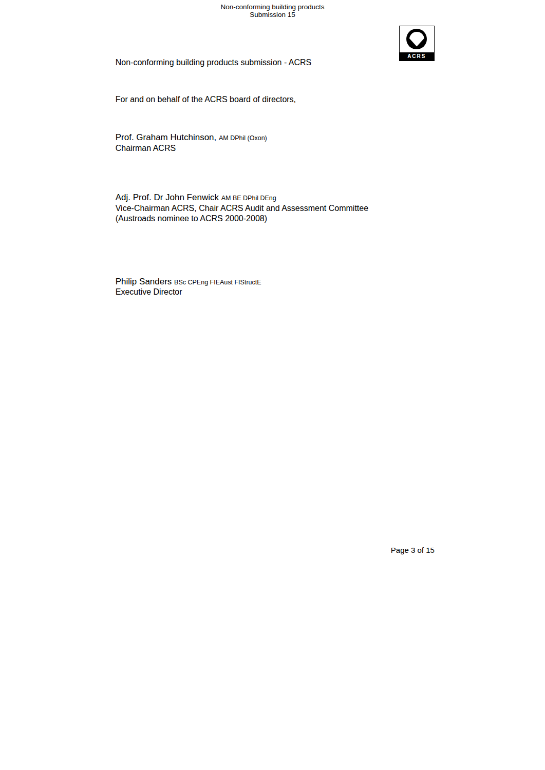Non-conforming building products
Submission 15
ACRS
Non-conforming building products submission - ACRS
For and on behalf of the ACRS board of directors,
Prof. Graham Hutchinson, AM DPhil (Oxon)
Chairman ACRS
Adj. Prof. Dr John Fenwick AM BE DPhil DEng
Vice-Chairman ACRS, Chair ACRS Audit and Assessment Committee
(Austroads nominee to ACRS 2000-2008)
Philip Sanders BSc CPEng FIEAust FIStructE
Executive Director
Page 3 of 15